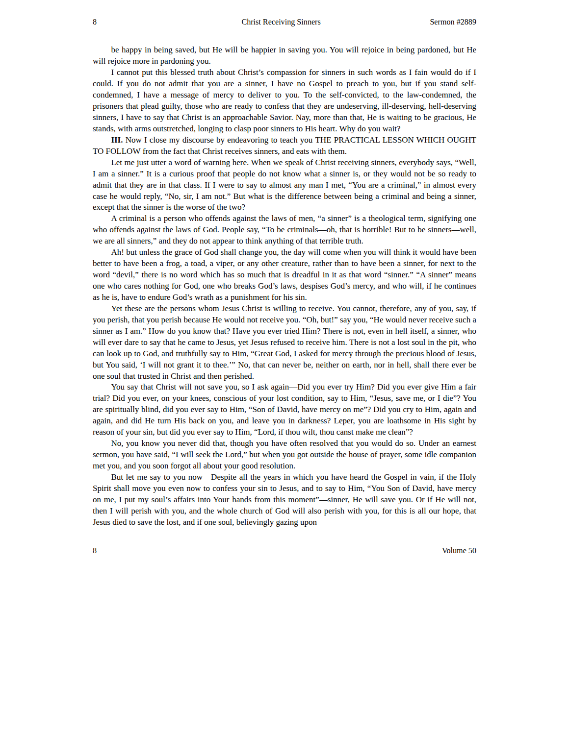8
Christ Receiving Sinners
Sermon #2889
be happy in being saved, but He will be happier in saving you. You will rejoice in being pardoned, but He will rejoice more in pardoning you.
I cannot put this blessed truth about Christ’s compassion for sinners in such words as I fain would do if I could. If you do not admit that you are a sinner, I have no Gospel to preach to you, but if you stand self-condemned, I have a message of mercy to deliver to you. To the self-convicted, to the law-condemned, the prisoners that plead guilty, those who are ready to confess that they are undeserving, ill-deserving, hell-deserving sinners, I have to say that Christ is an approachable Savior. Nay, more than that, He is waiting to be gracious, He stands, with arms outstretched, longing to clasp poor sinners to His heart. Why do you wait?
III. Now I close my discourse by endeavoring to teach you THE PRACTICAL LESSON WHICH OUGHT TO FOLLOW from the fact that Christ receives sinners, and eats with them.
Let me just utter a word of warning here. When we speak of Christ receiving sinners, everybody says, “Well, I am a sinner.” It is a curious proof that people do not know what a sinner is, or they would not be so ready to admit that they are in that class. If I were to say to almost any man I met, “You are a criminal,” in almost every case he would reply, “No, sir, I am not.” But what is the difference between being a criminal and being a sinner, except that the sinner is the worse of the two?
A criminal is a person who offends against the laws of men, “a sinner” is a theological term, signifying one who offends against the laws of God. People say, “To be criminals—oh, that is horrible! But to be sinners—well, we are all sinners,” and they do not appear to think anything of that terrible truth.
Ah! but unless the grace of God shall change you, the day will come when you will think it would have been better to have been a frog, a toad, a viper, or any other creature, rather than to have been a sinner, for next to the word “devil,” there is no word which has so much that is dreadful in it as that word “sinner.” “A sinner” means one who cares nothing for God, one who breaks God’s laws, despises God’s mercy, and who will, if he continues as he is, have to endure God’s wrath as a punishment for his sin.
Yet these are the persons whom Jesus Christ is willing to receive. You cannot, therefore, any of you, say, if you perish, that you perish because He would not receive you. “Oh, but!” say you, “He would never receive such a sinner as I am.” How do you know that? Have you ever tried Him? There is not, even in hell itself, a sinner, who will ever dare to say that he came to Jesus, yet Jesus refused to receive him. There is not a lost soul in the pit, who can look up to God, and truthfully say to Him, “Great God, I asked for mercy through the precious blood of Jesus, but You said, ‘I will not grant it to thee.’” No, that can never be, neither on earth, nor in hell, shall there ever be one soul that trusted in Christ and then perished.
You say that Christ will not save you, so I ask again—Did you ever try Him? Did you ever give Him a fair trial? Did you ever, on your knees, conscious of your lost condition, say to Him, “Jesus, save me, or I die”? You are spiritually blind, did you ever say to Him, “Son of David, have mercy on me”? Did you cry to Him, again and again, and did He turn His back on you, and leave you in darkness? Leper, you are loathsome in His sight by reason of your sin, but did you ever say to Him, “Lord, if thou wilt, thou canst make me clean”?
No, you know you never did that, though you have often resolved that you would do so. Under an earnest sermon, you have said, “I will seek the Lord,” but when you got outside the house of prayer, some idle companion met you, and you soon forgot all about your good resolution.
But let me say to you now—Despite all the years in which you have heard the Gospel in vain, if the Holy Spirit shall move you even now to confess your sin to Jesus, and to say to Him, “You Son of David, have mercy on me, I put my soul’s affairs into Your hands from this moment”—sinner, He will save you. Or if He will not, then I will perish with you, and the whole church of God will also perish with you, for this is all our hope, that Jesus died to save the lost, and if one soul, believingly gazing upon
8
Volume 50